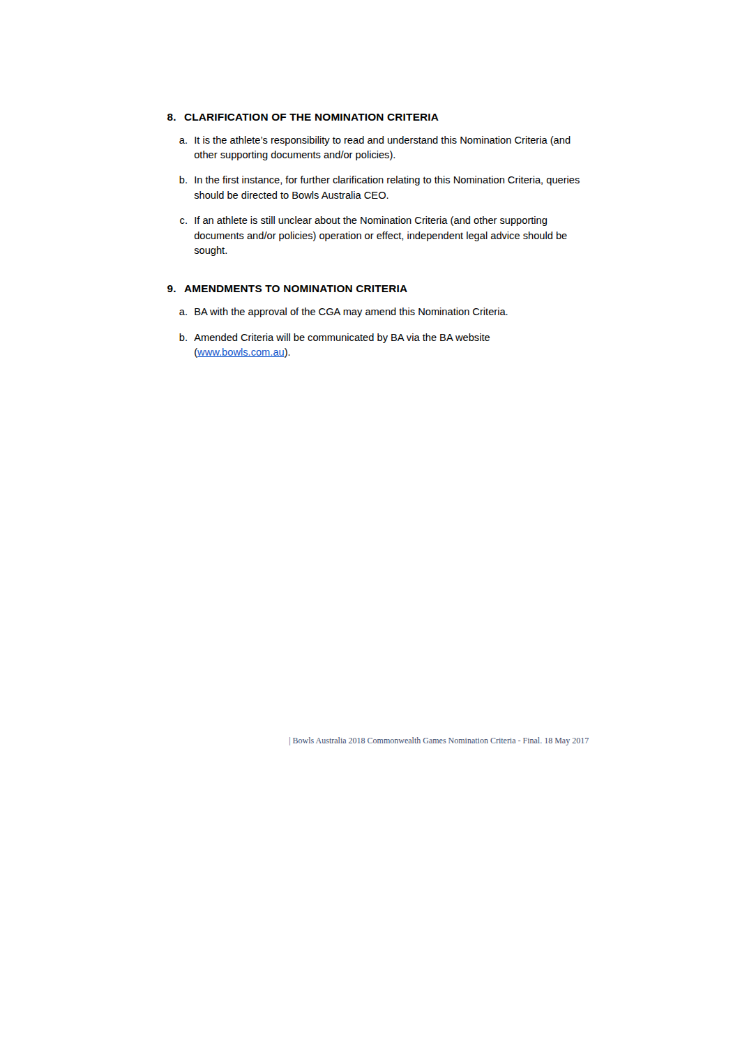8. CLARIFICATION OF THE NOMINATION CRITERIA
It is the athlete’s responsibility to read and understand this Nomination Criteria (and other supporting documents and/or policies).
In the first instance, for further clarification relating to this Nomination Criteria, queries should be directed to Bowls Australia CEO.
If an athlete is still unclear about the Nomination Criteria (and other supporting documents and/or policies) operation or effect, independent legal advice should be sought.
9. AMENDMENTS TO NOMINATION CRITERIA
BA with the approval of the CGA may amend this Nomination Criteria.
Amended Criteria will be communicated by BA via the BA website (www.bowls.com.au).
| Bowls Australia 2018 Commonwealth Games Nomination Criteria - Final. 18 May 2017